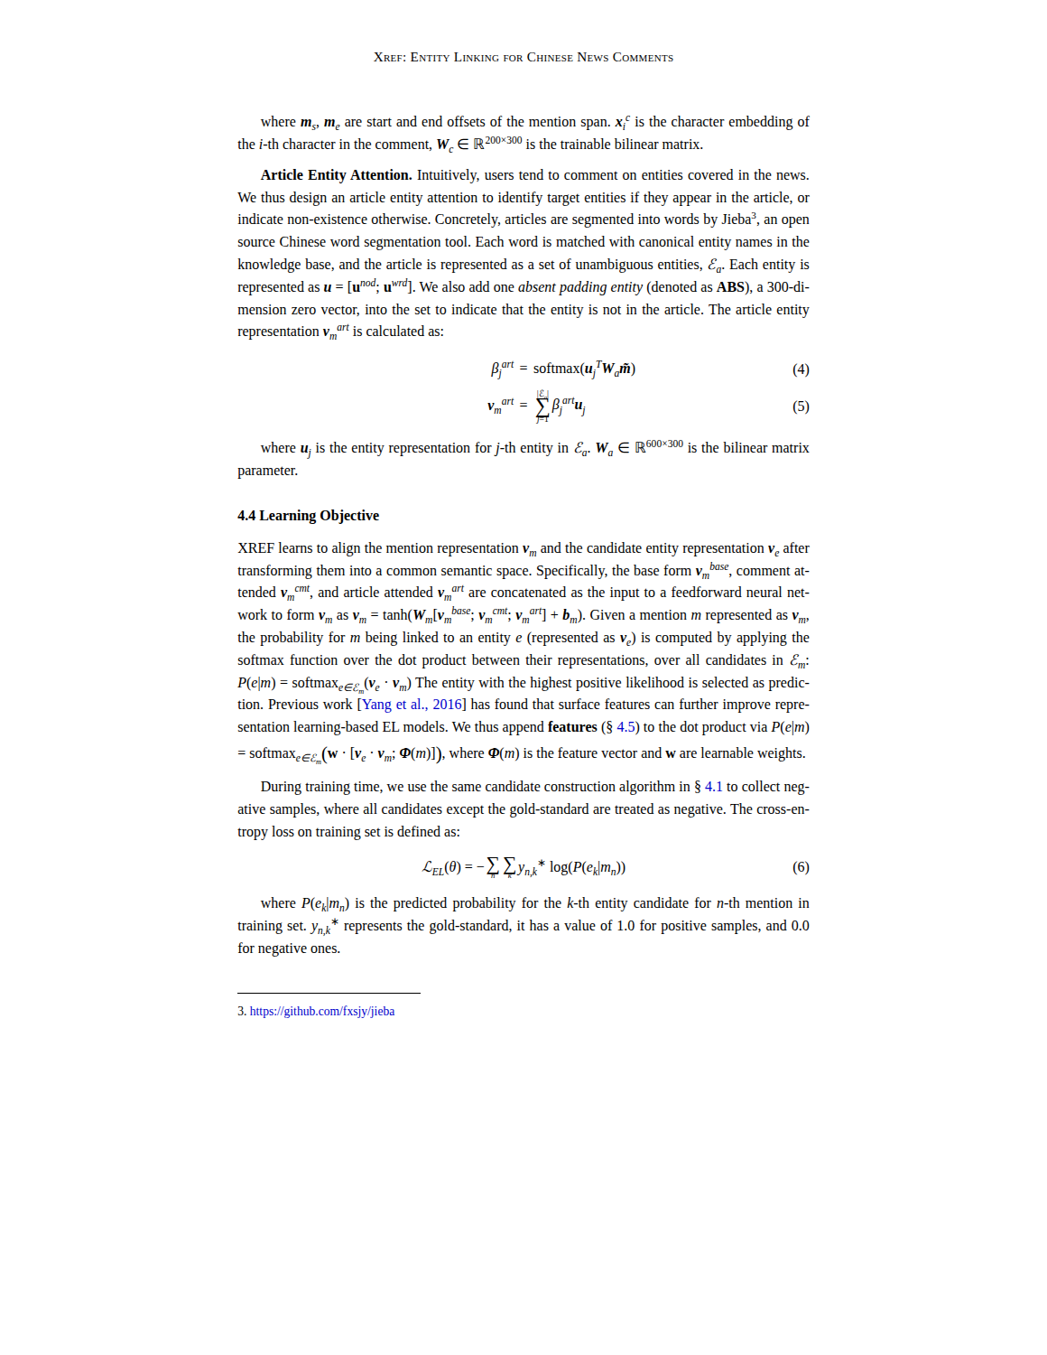Xref: Entity Linking for Chinese News Comments
where ms, me are start and end offsets of the mention span. xic is the character embedding of the i-th character in the comment, Wc ∈ ℝ200×300 is the trainable bilinear matrix.
Article Entity Attention. Intuitively, users tend to comment on entities covered in the news. We thus design an article entity attention to identify target entities if they appear in the article, or indicate non-existence otherwise. Concretely, articles are segmented into words by Jieba3, an open source Chinese word segmentation tool. Each word is matched with canonical entity names in the knowledge base, and the article is represented as a set of unambiguous entities, ℰa. Each entity is represented as u = [unod; uwrd]. We also add one absent padding entity (denoted as ABS), a 300-dimension zero vector, into the set to indicate that the entity is not in the article. The article entity representation vmart is calculated as:
βjart
=
softmax(ujTWam̃) (4)
vmart
=
|ℰa|∑j=1 βjartuj (5)
where uj is the entity representation for j-th entity in ℰa. Wa ∈ ℝ600×300 is the bilinear matrix parameter.
4.4 Learning Objective
XREF learns to align the mention representation vm and the candidate entity representation ve after transforming them into a common semantic space. Specifically, the base form vmbase, comment attended vmcmt, and article attended vmart are concatenated as the input to a feedforward neural network to form vm as vm = tanh(Wm[vmbase; vmcmt; vmart] + bm). Given a mention m represented as vm, the probability for m being linked to an entity e (represented as ve) is computed by applying the softmax function over the dot product between their representations, over all candidates in ℰm: P(e|m) = softmaxe∈ℰm(ve · vm) The entity with the highest positive likelihood is selected as prediction. Previous work [Yang et al., 2016] has found that surface features can further improve representation learning-based EL models. We thus append features (§ 4.5) to the dot product via P(e|m) = softmaxe∈ℰm(w · [ve · vm; Φ(m)]), where Φ(m) is the feature vector and w are learnable weights.
During training time, we use the same candidate construction algorithm in § 4.1 to collect negative samples, where all candidates except the gold-standard are treated as negative. The cross-entropy loss on training set is defined as:
ℒEL(θ) = −∑n∑k yn,k∗ log(P(ek|mn))
(6)
where P(ek|mn) is the predicted probability for the k-th entity candidate for n-th mention in training set. yn,k∗ represents the gold-standard, it has a value of 1.0 for positive samples, and 0.0 for negative ones.
3. https://github.com/fxsjy/jieba